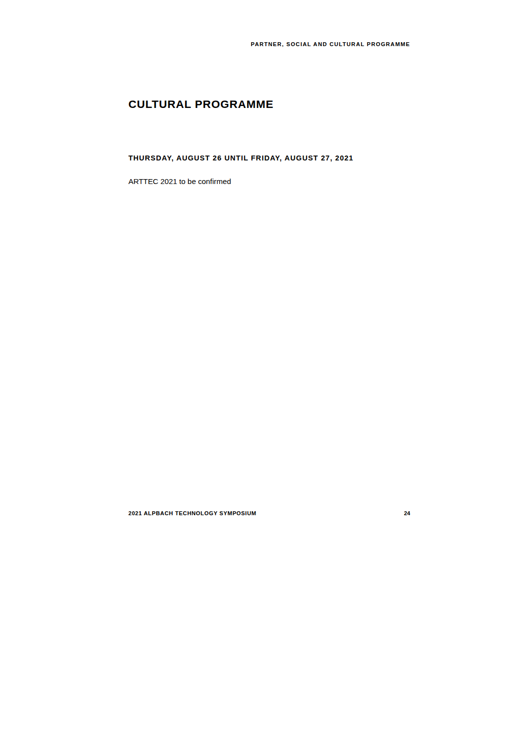PARTNER, SOCIAL AND CULTURAL PROGRAMME
CULTURAL PROGRAMME
THURSDAY, AUGUST 26 UNTIL FRIDAY, AUGUST 27, 2021
ARTTEC 2021 to be confirmed
2021 ALPBACH TECHNOLOGY SYMPOSIUM 24